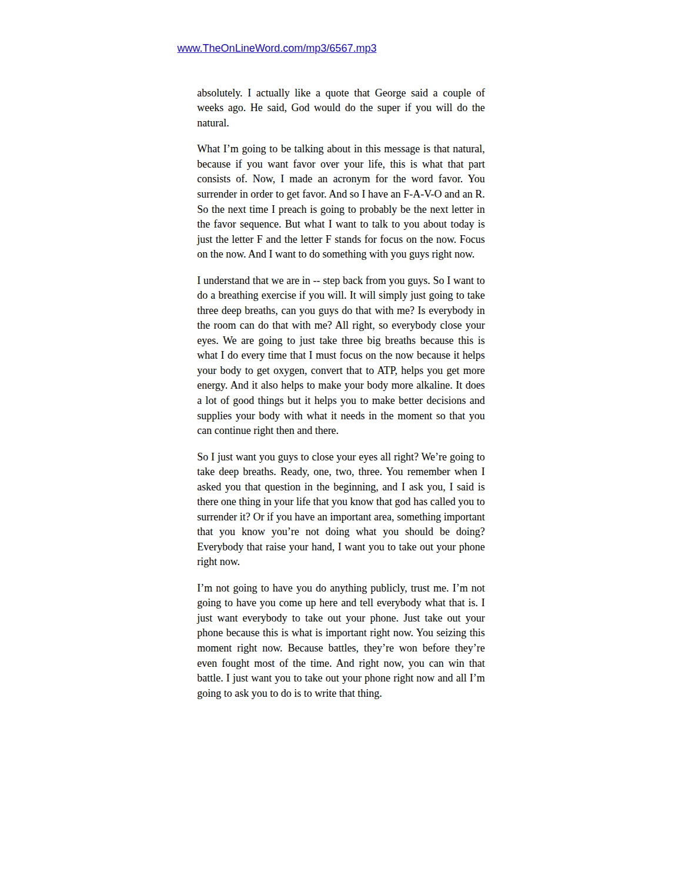www.TheOnLineWord.com/mp3/6567.mp3
absolutely. I actually like a quote that George said a couple of weeks ago. He said, God would do the super if you will do the natural.
What I’m going to be talking about in this message is that natural, because if you want favor over your life, this is what that part consists of. Now, I made an acronym for the word favor. You surrender in order to get favor. And so I have an F-A-V-O and an R. So the next time I preach is going to probably be the next letter in the favor sequence. But what I want to talk to you about today is just the letter F and the letter F stands for focus on the now. Focus on the now. And I want to do something with you guys right now.
I understand that we are in -- step back from you guys. So I want to do a breathing exercise if you will. It will simply just going to take three deep breaths, can you guys do that with me? Is everybody in the room can do that with me? All right, so everybody close your eyes. We are going to just take three big breaths because this is what I do every time that I must focus on the now because it helps your body to get oxygen, convert that to ATP, helps you get more energy. And it also helps to make your body more alkaline. It does a lot of good things but it helps you to make better decisions and supplies your body with what it needs in the moment so that you can continue right then and there.
So I just want you guys to close your eyes all right? We’re going to take deep breaths. Ready, one, two, three. You remember when I asked you that question in the beginning, and I ask you, I said is there one thing in your life that you know that god has called you to surrender it? Or if you have an important area, something important that you know you’re not doing what you should be doing? Everybody that raise your hand, I want you to take out your phone right now.
I’m not going to have you do anything publicly, trust me. I’m not going to have you come up here and tell everybody what that is. I just want everybody to take out your phone. Just take out your phone because this is what is important right now. You seizing this moment right now. Because battles, they’re won before they’re even fought most of the time. And right now, you can win that battle. I just want you to take out your phone right now and all I’m going to ask you to do is to write that thing.